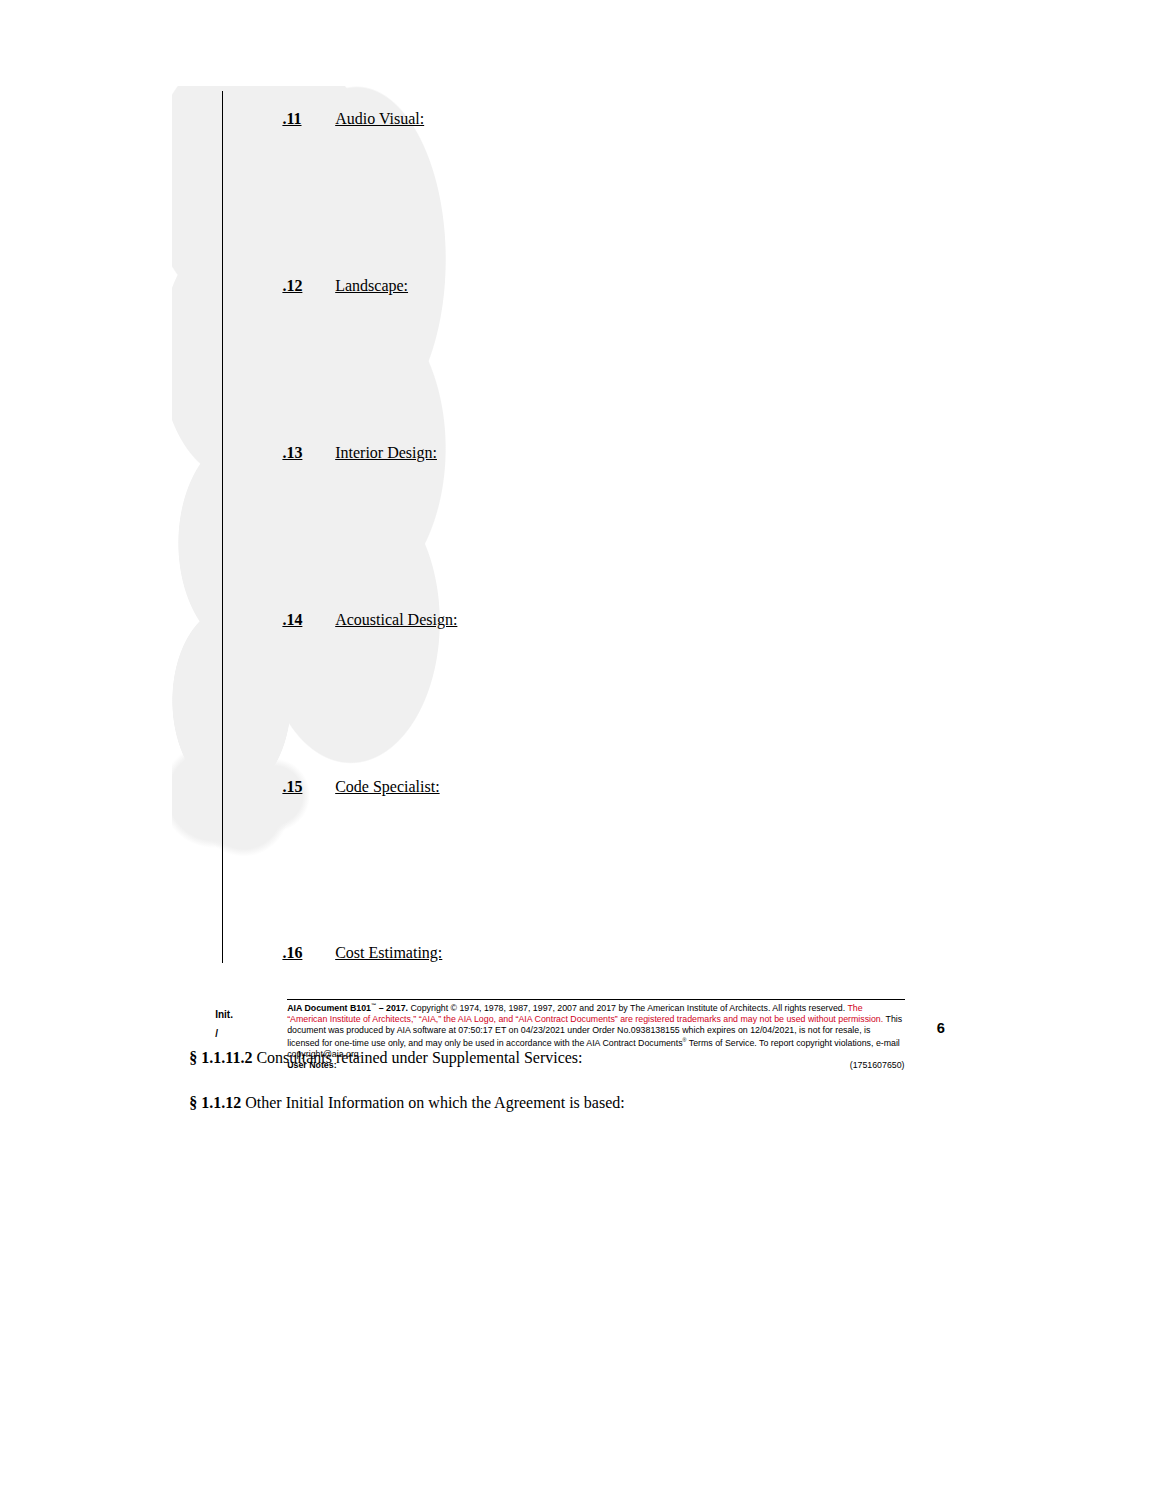.11 Audio Visual:
.12 Landscape:
.13 Interior Design:
.14 Acoustical Design:
.15 Code Specialist:
.16 Cost Estimating:
§ 1.1.11.2 Consultants retained under Supplemental Services:
§ 1.1.12 Other Initial Information on which the Agreement is based:
Init.
/
AIA Document B101™ – 2017. Copyright © 1974, 1978, 1987, 1997, 2007 and 2017 by The American Institute of Architects. All rights reserved. The “American Institute of Architects,” “AIA,” the AIA Logo, and “AIA Contract Documents” are registered trademarks and may not be used without permission. This document was produced by AIA software at 07:50:17 ET on 04/23/2021 under Order No.0938138155 which expires on 12/04/2021, is not for resale, is licensed for one-time use only, and may only be used in accordance with the AIA Contract Documents® Terms of Service. To report copyright violations, e-mail copyright@aia.org.
User Notes: (1751607650)
6